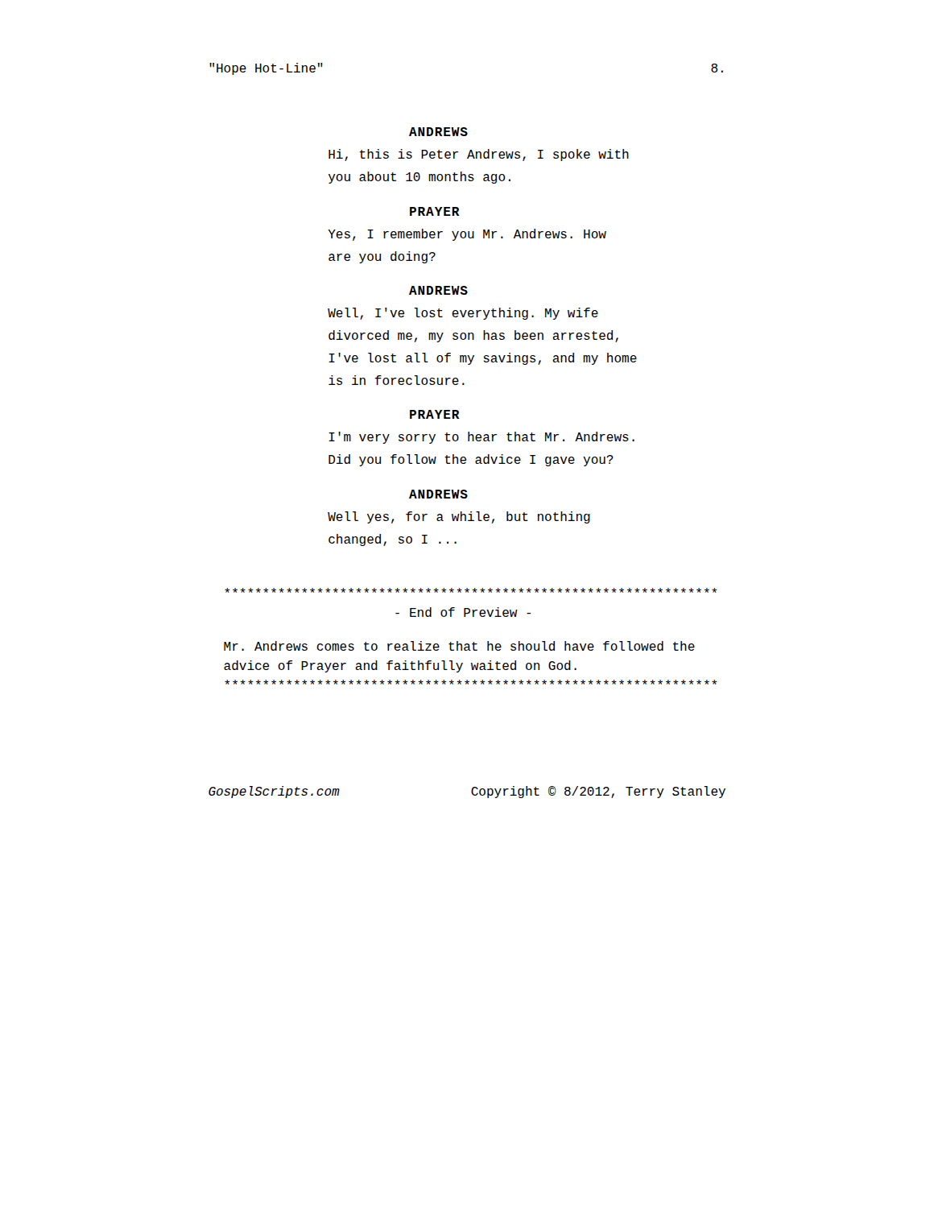"Hope Hot-Line"
8.
ANDREWS
Hi, this is Peter Andrews, I spoke with you about 10 months ago.
PRAYER
Yes, I remember you Mr. Andrews. How are you doing?
ANDREWS
Well, I've lost everything. My wife divorced me, my son has been arrested, I've lost all of my savings, and my home is in foreclosure.
PRAYER
I'm very sorry to hear that Mr. Andrews. Did you follow the advice I gave you?
ANDREWS
Well yes, for a while, but nothing changed, so I ...
****************************************************************
- End of Preview -
Mr. Andrews comes to realize that he should have followed the advice of Prayer and faithfully waited on God. ****************************************************************
GospelScripts.com
Copyright © 8/2012, Terry Stanley